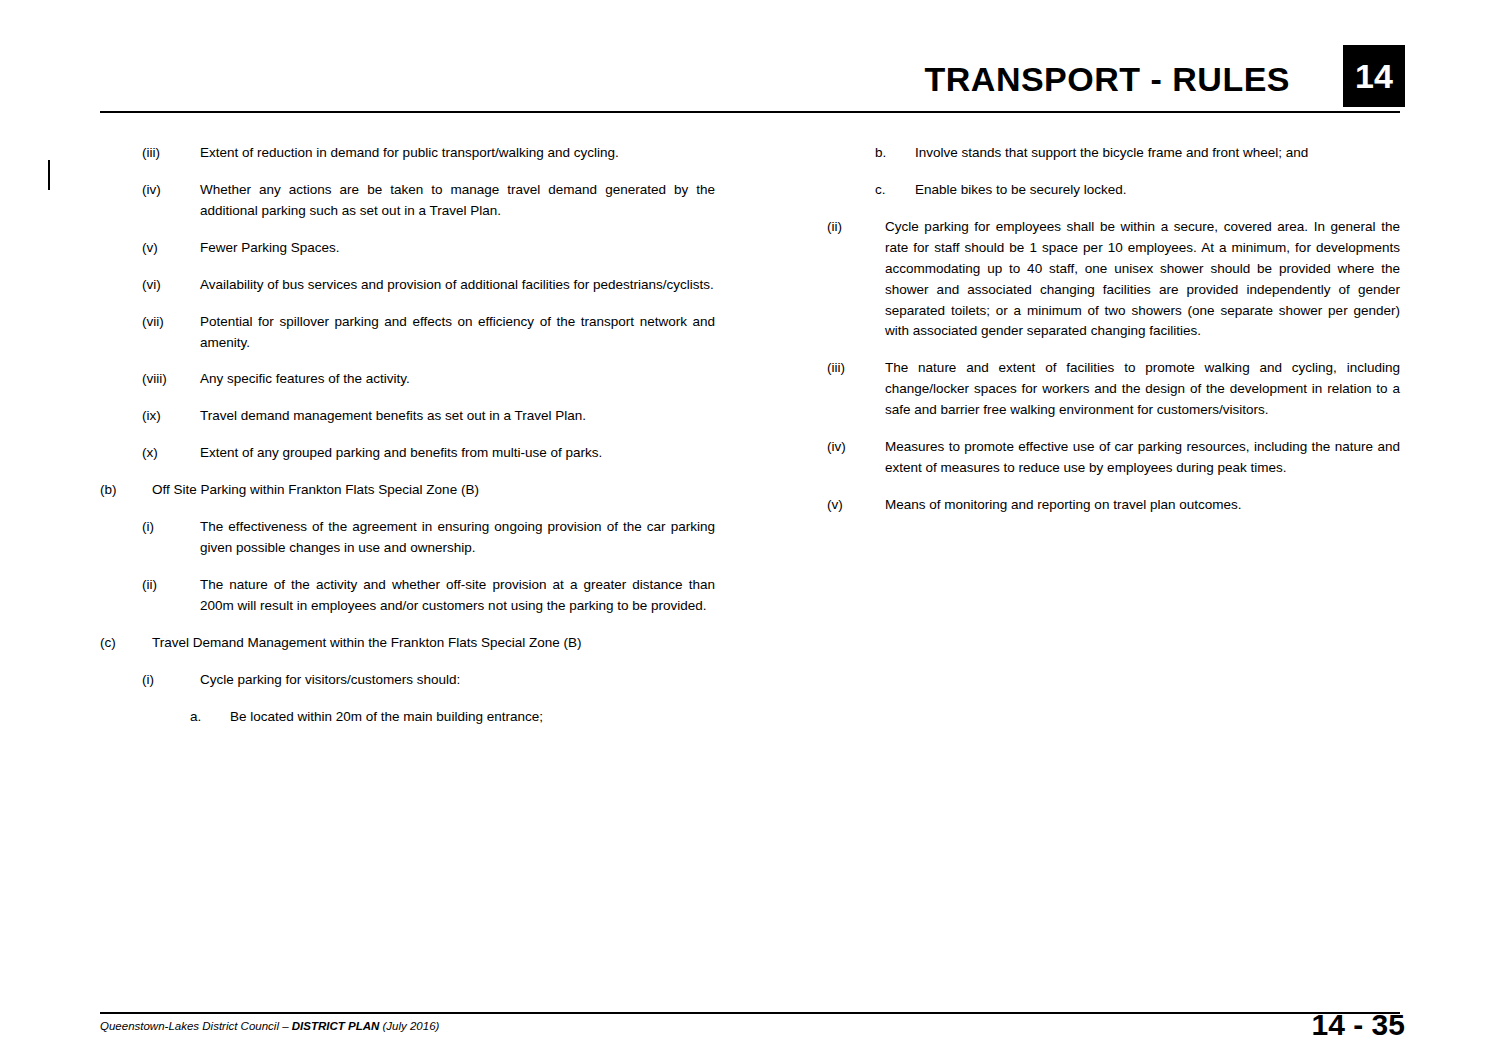TRANSPORT - RULES
14
(iii)
Extent of reduction in demand for public transport/walking and cycling.
(iv)
Whether any actions are be taken to manage travel demand generated by the additional parking such as set out in a Travel Plan.
(v)
Fewer Parking Spaces.
(vi)
Availability of bus services and provision of additional facilities for pedestrians/cyclists.
(vii)
Potential for spillover parking and effects on efficiency of the transport network and amenity.
(viii)
Any specific features of the activity.
(ix)
Travel demand management benefits as set out in a Travel Plan.
(x)
Extent of any grouped parking and benefits from multi-use of parks.
(b)
Off Site Parking within Frankton Flats Special Zone (B)
(i)
The effectiveness of the agreement in ensuring ongoing provision of the car parking given possible changes in use and ownership.
(ii)
The nature of the activity and whether off-site provision at a greater distance than 200m will result in employees and/or customers not using the parking to be provided.
(c)
Travel Demand Management within the Frankton Flats Special Zone (B)
(i)
Cycle parking for visitors/customers should:
a.
Be located within 20m of the main building entrance;
b.
Involve stands that support the bicycle frame and front wheel; and
c.
Enable bikes to be securely locked.
(ii)
Cycle parking for employees shall be within a secure, covered area. In general the rate for staff should be 1 space per 10 employees. At a minimum, for developments accommodating up to 40 staff, one unisex shower should be provided where the shower and associated changing facilities are provided independently of gender separated toilets; or a minimum of two showers (one separate shower per gender) with associated gender separated changing facilities.
(iii)
The nature and extent of facilities to promote walking and cycling, including change/locker spaces for workers and the design of the development in relation to a safe and barrier free walking environment for customers/visitors.
(iv)
Measures to promote effective use of car parking resources, including the nature and extent of measures to reduce use by employees during peak times.
(v)
Means of monitoring and reporting on travel plan outcomes.
Queenstown-Lakes District Council – DISTRICT PLAN (July 2016)
14 - 35